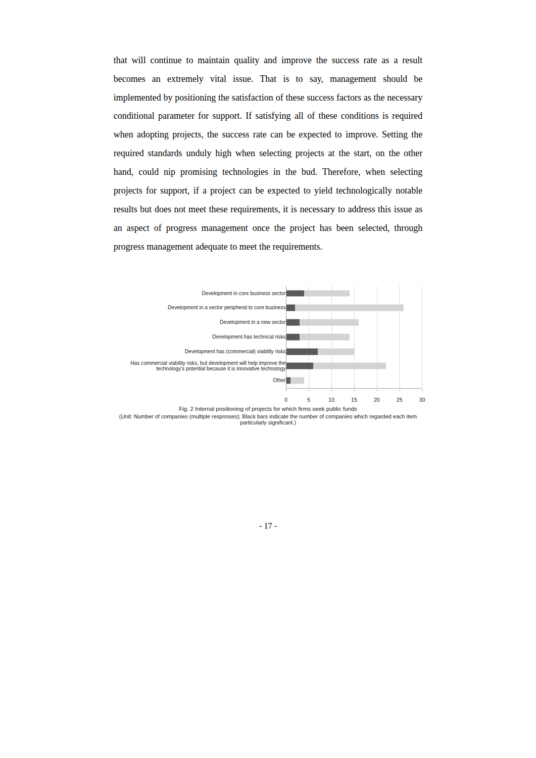that will continue to maintain quality and improve the success rate as a result becomes an extremely vital issue. That is to say, management should be implemented by positioning the satisfaction of these success factors as the necessary conditional parameter for support. If satisfying all of these conditions is required when adopting projects, the success rate can be expected to improve. Setting the required standards unduly high when selecting projects at the start, on the other hand, could nip promising technologies in the bud. Therefore, when selecting projects for support, if a project can be expected to yield technologically notable results but does not meet these requirements, it is necessary to address this issue as an aspect of progress management once the project has been selected, through progress management adequate to meet the requirements.
| Development in core business sector | |
| Development in a sector peripheral to core business | |
| Development in a new sector | |
| Development has technical risks | |
| Development has (commercial) viability risks | |
| Has commercial viability risks, but development will help improve the technology's potential because it is innovative technology | |
| Other | |
| | 0 5 10 15 20 25 30 |
Fig. 2 Internal positioning of projects for which firms seek public funds
(Unit: Number of companies (multiple responses); Black bars indicate the number of companies which regarded each item particularly significant.)
- 17 -